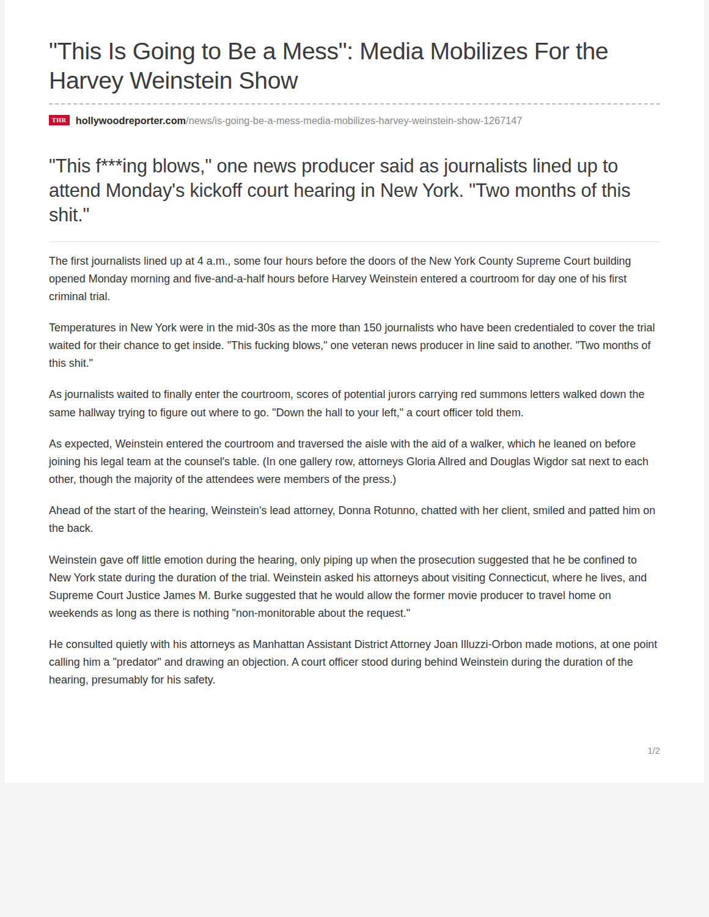"This Is Going to Be a Mess": Media Mobilizes For the Harvey Weinstein Show
THR hollywoodreporter.com/news/is-going-be-a-mess-media-mobilizes-harvey-weinstein-show-1267147
"This f***ing blows," one news producer said as journalists lined up to attend Monday's kickoff court hearing in New York. "Two months of this shit."
The first journalists lined up at 4 a.m., some four hours before the doors of the New York County Supreme Court building opened Monday morning and five-and-a-half hours before Harvey Weinstein entered a courtroom for day one of his first criminal trial.
Temperatures in New York were in the mid-30s as the more than 150 journalists who have been credentialed to cover the trial waited for their chance to get inside. "This fucking blows," one veteran news producer in line said to another. "Two months of this shit."
As journalists waited to finally enter the courtroom, scores of potential jurors carrying red summons letters walked down the same hallway trying to figure out where to go. "Down the hall to your left," a court officer told them.
As expected, Weinstein entered the courtroom and traversed the aisle with the aid of a walker, which he leaned on before joining his legal team at the counsel's table. (In one gallery row, attorneys Gloria Allred and Douglas Wigdor sat next to each other, though the majority of the attendees were members of the press.)
Ahead of the start of the hearing, Weinstein's lead attorney, Donna Rotunno, chatted with her client, smiled and patted him on the back.
Weinstein gave off little emotion during the hearing, only piping up when the prosecution suggested that he be confined to New York state during the duration of the trial. Weinstein asked his attorneys about visiting Connecticut, where he lives, and Supreme Court Justice James M. Burke suggested that he would allow the former movie producer to travel home on weekends as long as there is nothing "non-monitorable about the request."
He consulted quietly with his attorneys as Manhattan Assistant District Attorney Joan Illuzzi-Orbon made motions, at one point calling him a "predator" and drawing an objection. A court officer stood during behind Weinstein during the duration of the hearing, presumably for his safety.
1/2